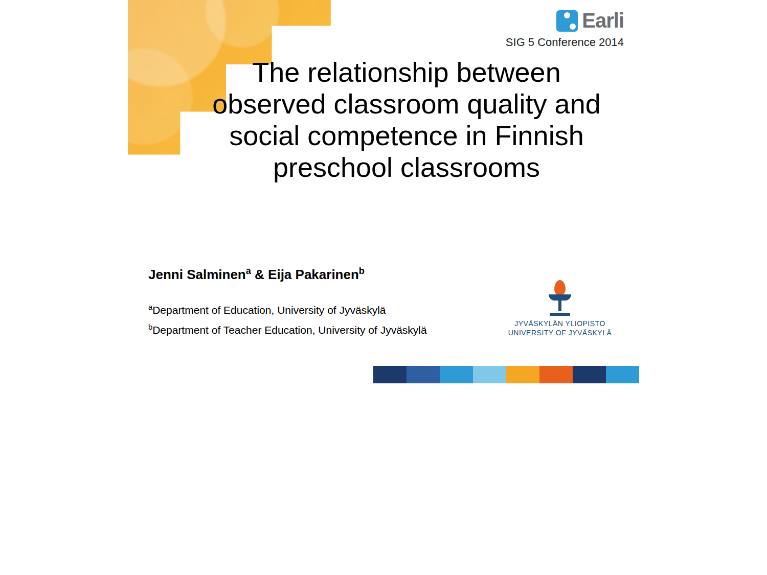Earli
SIG 5 Conference 2014
The relationship between observed classroom quality and social competence in Finnish preschool classrooms
Jenni Salminena & Eija Pakarinenb
aDepartment of Education, University of Jyväskylä
bDepartment of Teacher Education, University of Jyväskylä
JYVÄSKYLÄN YLIOPISTO
UNIVERSITY OF JYVÄSKYLÄ